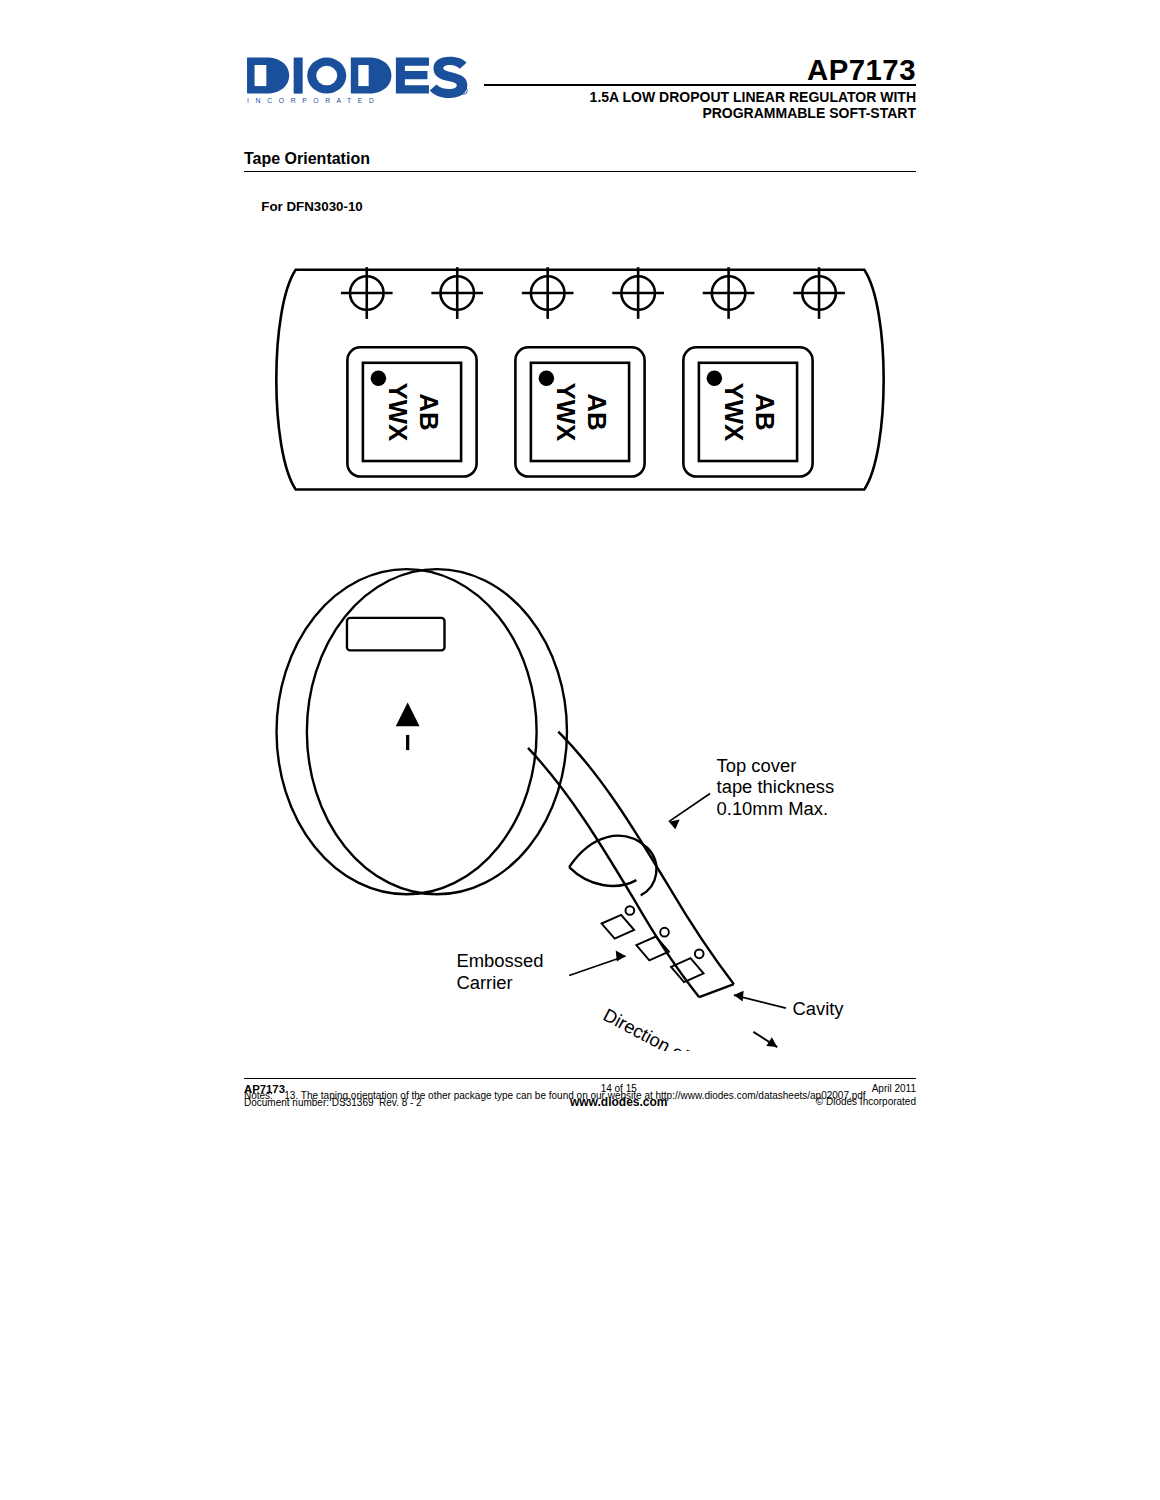R I N C O R P O R A T E D
AP7173
1.5A LOW DROPOUT LINEAR REGULATOR WITH
PROGRAMMABLE SOFT-START
Tape Orientation
For DFN3030-10
AB YWX AB YWX AB YWX
Top cover tape thickness 0.10mm Max. Embossed Carrier Cavity Direction of feed
Notes: 13. The taping orientation of the other package type can be found on our website at http://www.diodes.com/datasheets/ap02007.pdf
AP7173
Document number: DS31369 Rev. 8 - 2
14 of 15
www.diodes.com
April 2011
© Diodes Incorporated